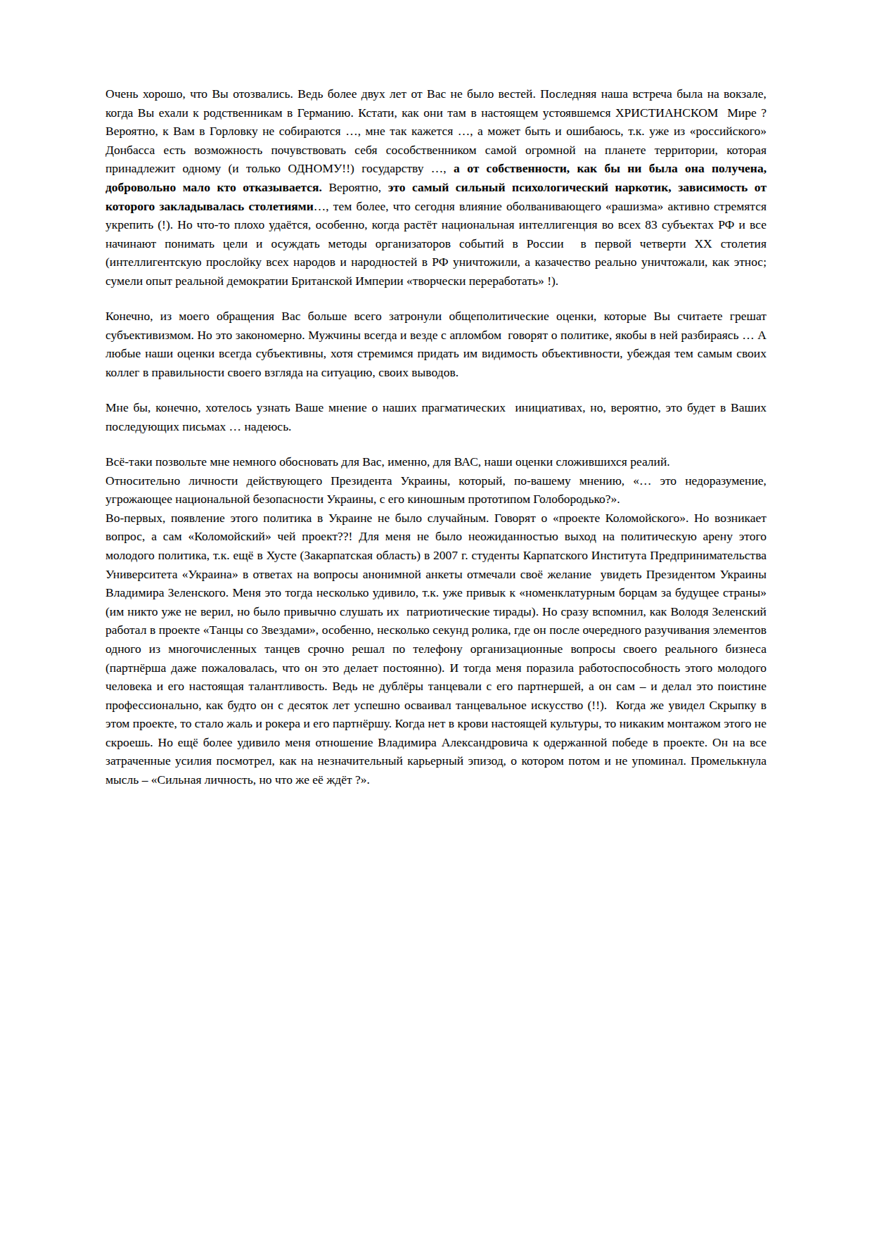Очень хорошо, что Вы отозвались. Ведь более двух лет от Вас не было вестей. Последняя наша встреча была на вокзале, когда Вы ехали к родственникам в Германию. Кстати, как они там в настоящем устоявшемся ХРИСТИАНСКОМ Мире ? Вероятно, к Вам в Горловку не собираются …, мне так кажется …, а может быть и ошибаюсь, т.к. уже из «российского» Донбасса есть возможность почувствовать себя сособственником самой огромной на планете территории, которая принадлежит одному (и только ОДНОМУ!!) государству …, а от собственности, как бы ни была она получена, добровольно мало кто отказывается. Вероятно, это самый сильный психологический наркотик, зависимость от которого закладывалась столетиями…, тем более, что сегодня влияние оболванивающего «рашизма» активно стремятся укрепить (!). Но что-то плохо удаётся, особенно, когда растёт национальная интеллигенция во всех 83 субъектах РФ и все начинают понимать цели и осуждать методы организаторов событий в России в первой четверти ХХ столетия (интеллигентскую прослойку всех народов и народностей в РФ уничтожили, а казачество реально уничтожали, как этнос; сумели опыт реальной демократии Британской Империи «творчески переработать» !).
Конечно, из моего обращения Вас больше всего затронули общеполитические оценки, которые Вы считаете грешат субъективизмом. Но это закономерно. Мужчины всегда и везде с апломбом говорят о политике, якобы в ней разбираясь … А любые наши оценки всегда субъективны, хотя стремимся придать им видимость объективности, убеждая тем самым своих коллег в правильности своего взгляда на ситуацию, своих выводов.
Мне бы, конечно, хотелось узнать Ваше мнение о наших прагматических инициативах, но, вероятно, это будет в Ваших последующих письмах … надеюсь.
Всё-таки позвольте мне немного обосновать для Вас, именно, для ВАС, наши оценки сложившихся реалий.
Относительно личности действующего Президента Украины, который, по-вашему мнению, «… это недоразумение, угрожающее национальной безопасности Украины, с его киношным прототипом Голобородько?».
Во-первых, появление этого политика в Украине не было случайным. Говорят о «проекте Коломойского». Но возникает вопрос, а сам «Коломойский» чей проект??! Для меня не было неожиданностью выход на политическую арену этого молодого политика, т.к. ещё в Хусте (Закарпатская область) в 2007 г. студенты Карпатского Института Предпринимательства Университета «Украина» в ответах на вопросы анонимной анкеты отмечали своё желание увидеть Президентом Украины Владимира Зеленского. Меня это тогда несколько удивило, т.к. уже привык к «номенклатурным борцам за будущее страны» (им никто уже не верил, но было привычно слушать их патриотические тирады). Но сразу вспомнил, как Володя Зеленский работал в проекте «Танцы со Звездами», особенно, несколько секунд ролика, где он после очередного разучивания элементов одного из многочисленных танцев срочно решал по телефону организационные вопросы своего реального бизнеса (партнёрша даже пожаловалась, что он это делает постоянно). И тогда меня поразила работоспособность этого молодого человека и его настоящая талантливость. Ведь не дублёры танцевали с его партнершей, а он сам – и делал это поистине профессионально, как будто он с десяток лет успешно осваивал танцевальное искусство (!!). Когда же увидел Скрыпку в этом проекте, то стало жаль и рокера и его партнёршу. Когда нет в крови настоящей культуры, то никаким монтажом этого не скроешь. Но ещё более удивило меня отношение Владимира Александровича к одержанной победе в проекте. Он на все затраченные усилия посмотрел, как на незначительный карьерный эпизод, о котором потом и не упоминал. Промелькнула мысль – «Сильная личность, но что же её ждёт ?».